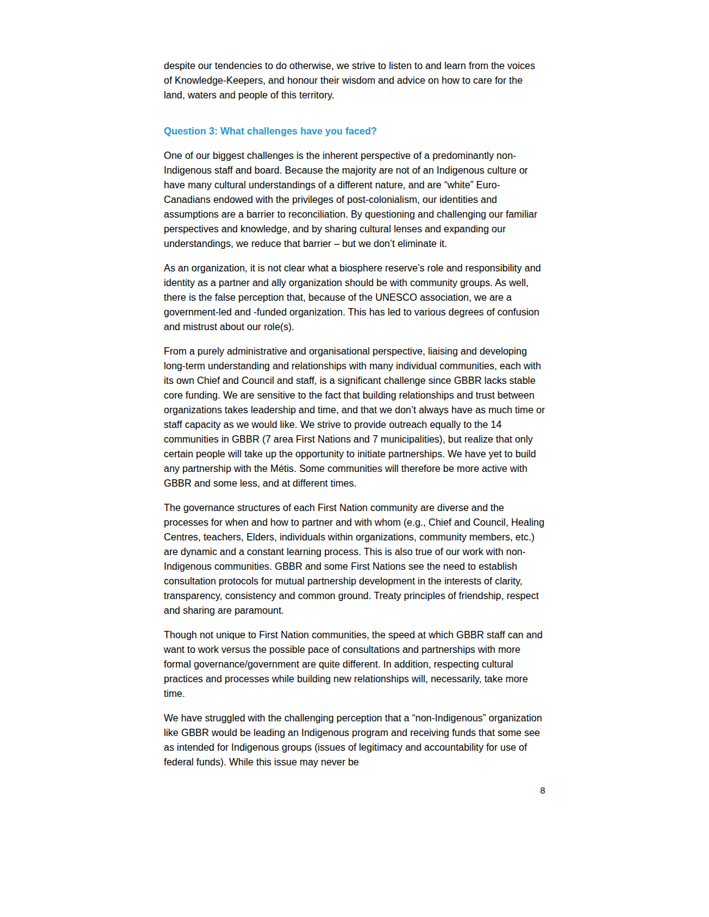despite our tendencies to do otherwise, we strive to listen to and learn from the voices of Knowledge-Keepers, and honour their wisdom and advice on how to care for the land, waters and people of this territory.
Question 3: What challenges have you faced?
One of our biggest challenges is the inherent perspective of a predominantly non-Indigenous staff and board. Because the majority are not of an Indigenous culture or have many cultural understandings of a different nature, and are “white” Euro-Canadians endowed with the privileges of post-colonialism, our identities and assumptions are a barrier to reconciliation. By questioning and challenging our familiar perspectives and knowledge, and by sharing cultural lenses and expanding our understandings, we reduce that barrier – but we don’t eliminate it.
As an organization, it is not clear what a biosphere reserve’s role and responsibility and identity as a partner and ally organization should be with community groups. As well, there is the false perception that, because of the UNESCO association, we are a government-led and -funded organization. This has led to various degrees of confusion and mistrust about our role(s).
From a purely administrative and organisational perspective, liaising and developing long-term understanding and relationships with many individual communities, each with its own Chief and Council and staff, is a significant challenge since GBBR lacks stable core funding. We are sensitive to the fact that building relationships and trust between organizations takes leadership and time, and that we don’t always have as much time or staff capacity as we would like. We strive to provide outreach equally to the 14 communities in GBBR (7 area First Nations and 7 municipalities), but realize that only certain people will take up the opportunity to initiate partnerships. We have yet to build any partnership with the Métis. Some communities will therefore be more active with GBBR and some less, and at different times.
The governance structures of each First Nation community are diverse and the processes for when and how to partner and with whom (e.g., Chief and Council, Healing Centres, teachers, Elders, individuals within organizations, community members, etc.) are dynamic and a constant learning process. This is also true of our work with non-Indigenous communities. GBBR and some First Nations see the need to establish consultation protocols for mutual partnership development in the interests of clarity, transparency, consistency and common ground. Treaty principles of friendship, respect and sharing are paramount.
Though not unique to First Nation communities, the speed at which GBBR staff can and want to work versus the possible pace of consultations and partnerships with more formal governance/government are quite different. In addition, respecting cultural practices and processes while building new relationships will, necessarily, take more time.
We have struggled with the challenging perception that a “non-Indigenous” organization like GBBR would be leading an Indigenous program and receiving funds that some see as intended for Indigenous groups (issues of legitimacy and accountability for use of federal funds). While this issue may never be
8